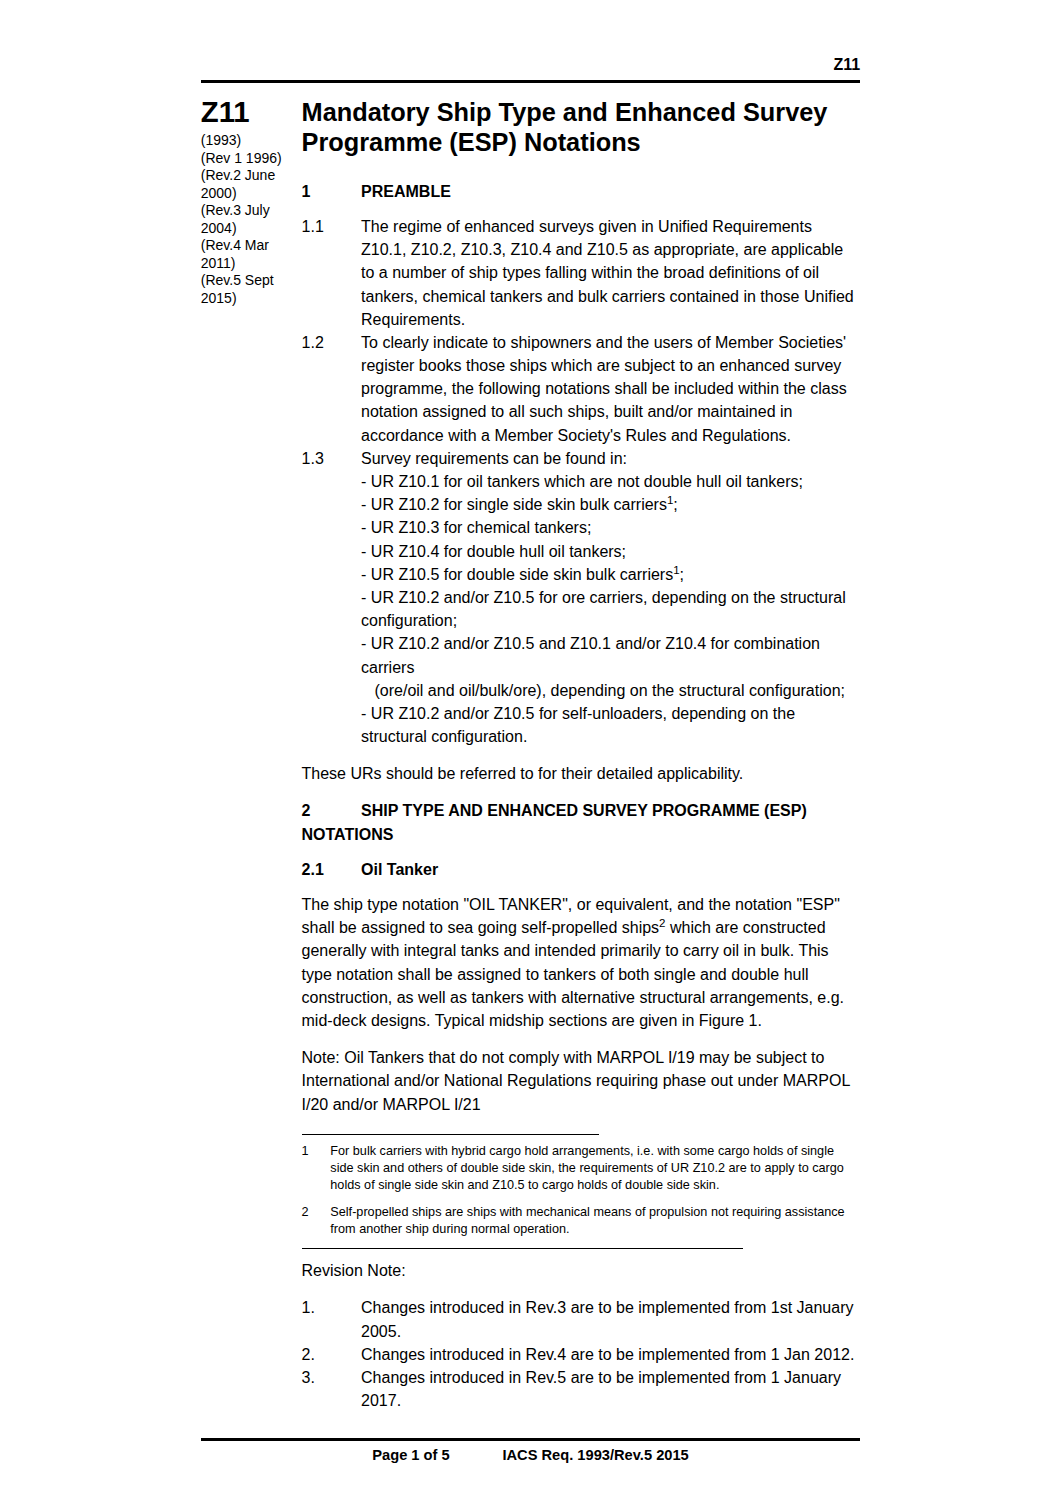Z11
Z11
(1993)
(Rev 1 1996)
(Rev.2 June 2000)
(Rev.3 July 2004)
(Rev.4 Mar 2011)
(Rev.5 Sept 2015)
Mandatory Ship Type and Enhanced Survey Programme (ESP) Notations
1 PREAMBLE
1.1
The regime of enhanced surveys given in Unified Requirements Z10.1, Z10.2, Z10.3, Z10.4 and Z10.5 as appropriate, are applicable to a number of ship types falling within the broad definitions of oil tankers, chemical tankers and bulk carriers contained in those Unified Requirements.
1.2
To clearly indicate to shipowners and the users of Member Societies' register books those ships which are subject to an enhanced survey programme, the following notations shall be included within the class notation assigned to all such ships, built and/or maintained in accordance with a Member Society's Rules and Regulations.
1.3
Survey requirements can be found in:
- UR Z10.1 for oil tankers which are not double hull oil tankers;
- UR Z10.2 for single side skin bulk carriers1;
- UR Z10.3 for chemical tankers;
- UR Z10.4 for double hull oil tankers;
- UR Z10.5 for double side skin bulk carriers1;
- UR Z10.2 and/or Z10.5 for ore carriers, depending on the structural configuration;
- UR Z10.2 and/or Z10.5 and Z10.1 and/or Z10.4 for combination carriers
(ore/oil and oil/bulk/ore), depending on the structural configuration;
- UR Z10.2 and/or Z10.5 for self-unloaders, depending on the structural configuration.
These URs should be referred to for their detailed applicability.
2 SHIP TYPE AND ENHANCED SURVEY PROGRAMME (ESP) NOTATIONS
2.1 Oil Tanker
The ship type notation "OIL TANKER", or equivalent, and the notation "ESP" shall be assigned to sea going self-propelled ships2 which are constructed generally with integral tanks and intended primarily to carry oil in bulk. This type notation shall be assigned to tankers of both single and double hull construction, as well as tankers with alternative structural arrangements, e.g. mid-deck designs. Typical midship sections are given in Figure 1.
Note: Oil Tankers that do not comply with MARPOL I/19 may be subject to International and/or National Regulations requiring phase out under MARPOL I/20 and/or MARPOL I/21
1
For bulk carriers with hybrid cargo hold arrangements, i.e. with some cargo holds of single side skin and others of double side skin, the requirements of UR Z10.2 are to apply to cargo holds of single side skin and Z10.5 to cargo holds of double side skin.
2
Self-propelled ships are ships with mechanical means of propulsion not requiring assistance from another ship during normal operation.
Revision Note:
1.
Changes introduced in Rev.3 are to be implemented from 1st January 2005.
2.
Changes introduced in Rev.4 are to be implemented from 1 Jan 2012.
3.
Changes introduced in Rev.5 are to be implemented from 1 January 2017.
Page 1 of 5 IACS Req. 1993/Rev.5 2015